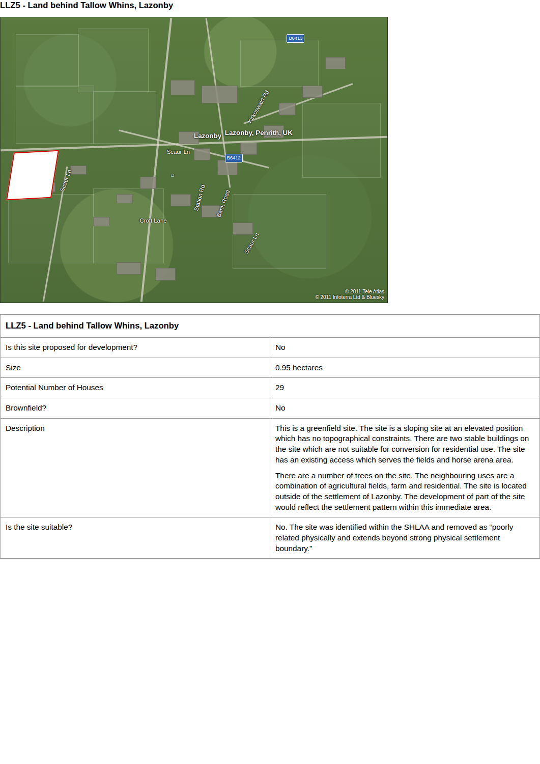LLZ5 - Land behind Tallow Whins, Lazonby
Lazonby
Lazonby, Penrith, UK
Scaur Ln
Scaur Ln
Croft Lane
Station Rd
Bank Road
Scaur Ln
Kirkoswald Rd
⌂
B6413
B6412
© 2011 Tele Atlas
© 2011 Infoterra Ltd & Bluesky
| LLZ5 - Land behind Tallow Whins, Lazonby |
| --- |
| Is this site proposed for development? | No |
| Size | 0.95 hectares |
| Potential Number of Houses | 29 |
| Brownfield? | No |
| Description | This is a greenfield site. The site is a sloping site at an elevated position which has no topographical constraints. There are two stable buildings on the site which are not suitable for conversion for residential use. The site has an existing access which serves the fields and horse arena area. There are a number of trees on the site. The neighbouring uses are a combination of agricultural fields, farm and residential. The site is located outside of the settlement of Lazonby. The development of part of the site would reflect the settlement pattern within this immediate area. |
| Is the site suitable? | No. The site was identified within the SHLAA and removed as “poorly related physically and extends beyond strong physical settlement boundary.” |